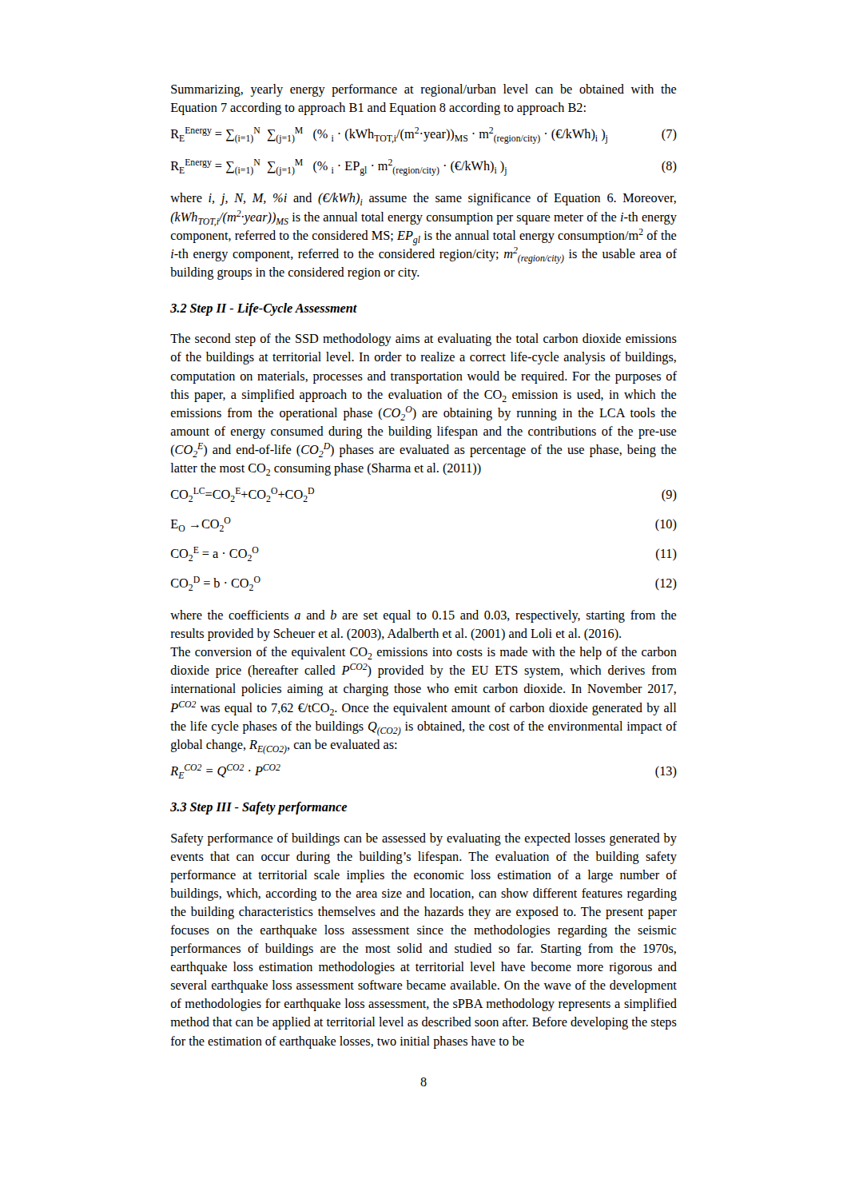Summarizing, yearly energy performance at regional/urban level can be obtained with the Equation 7 according to approach B1 and Equation 8 according to approach B2:
REEnergy = ∑(i=1)N ∑(j=1)M (% i · (kWhTOT,i/(m2·year))MS · m2(region/city) · (€/kWh)i )j
(7)
REEnergy = ∑(i=1)N ∑(j=1)M (% i · EPgl · m2(region/city) · (€/kWh)i )j
(8)
where i, j, N, M, %i and (€/kWh)i assume the same significance of Equation 6. Moreover, (kWhTOT,i/(m2·year))MS is the annual total energy consumption per square meter of the i-th energy component, referred to the considered MS; EPgl is the annual total energy consumption/m2 of the i-th energy component, referred to the considered region/city; m2(region/city) is the usable area of building groups in the considered region or city.
3.2 Step II - Life-Cycle Assessment
The second step of the SSD methodology aims at evaluating the total carbon dioxide emissions of the buildings at territorial level. In order to realize a correct life-cycle analysis of buildings, computation on materials, processes and transportation would be required. For the purposes of this paper, a simplified approach to the evaluation of the CO2 emission is used, in which the emissions from the operational phase (CO2O) are obtaining by running in the LCA tools the amount of energy consumed during the building lifespan and the contributions of the pre-use (CO2E) and end-of-life (CO2D) phases are evaluated as percentage of the use phase, being the latter the most CO2 consuming phase (Sharma et al. (2011))
CO2LC=CO2E+CO2O+CO2D
(9)
EO →CO2O
(10)
CO2E = a · CO2O
(11)
CO2D = b · CO2O
(12)
where the coefficients a and b are set equal to 0.15 and 0.03, respectively, starting from the results provided by Scheuer et al. (2003), Adalberth et al. (2001) and Loli et al. (2016).
The conversion of the equivalent CO2 emissions into costs is made with the help of the carbon dioxide price (hereafter called PCO2) provided by the EU ETS system, which derives from international policies aiming at charging those who emit carbon dioxide. In November 2017, PCO2 was equal to 7,62 €/tCO2. Once the equivalent amount of carbon dioxide generated by all the life cycle phases of the buildings Q(CO2) is obtained, the cost of the environmental impact of global change, RE(CO2), can be evaluated as:
RECO2 = QCO2 · PCO2
(13)
3.3 Step III - Safety performance
Safety performance of buildings can be assessed by evaluating the expected losses generated by events that can occur during the building’s lifespan. The evaluation of the building safety performance at territorial scale implies the economic loss estimation of a large number of buildings, which, according to the area size and location, can show different features regarding the building characteristics themselves and the hazards they are exposed to. The present paper focuses on the earthquake loss assessment since the methodologies regarding the seismic performances of buildings are the most solid and studied so far. Starting from the 1970s, earthquake loss estimation methodologies at territorial level have become more rigorous and several earthquake loss assessment software became available. On the wave of the development of methodologies for earthquake loss assessment, the sPBA methodology represents a simplified method that can be applied at territorial level as described soon after. Before developing the steps for the estimation of earthquake losses, two initial phases have to be
8